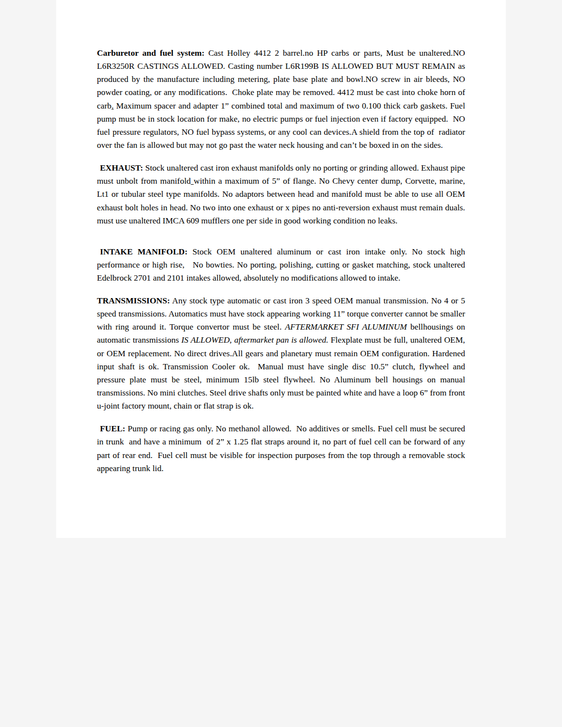Carburetor and fuel system: Cast Holley 4412 2 barrel.no HP carbs or parts, Must be unaltered.NO L6R3250R CASTINGS ALLOWED. Casting number L6R199B IS ALLOWED BUT MUST REMAIN as produced by the manufacture including metering, plate base plate and bowl.NO screw in air bleeds, NO powder coating, or any modifications. Choke plate may be removed. 4412 must be cast into choke horn of carb. Maximum spacer and adapter 1” combined total and maximum of two 0.100 thick carb gaskets. Fuel pump must be in stock location for make, no electric pumps or fuel injection even if factory equipped. NO fuel pressure regulators, NO fuel bypass systems, or any cool can devices.A shield from the top of radiator over the fan is allowed but may not go past the water neck housing and can’t be boxed in on the sides.
EXHAUST: Stock unaltered cast iron exhaust manifolds only no porting or grinding allowed. Exhaust pipe must unbolt from manifold within a maximum of 5” of flange. No Chevy center dump, Corvette, marine, Lt1 or tubular steel type manifolds. No adaptors between head and manifold must be able to use all OEM exhaust bolt holes in head. No two into one exhaust or x pipes no anti-reversion exhaust must remain duals. must use unaltered IMCA 609 mufflers one per side in good working condition no leaks.
INTAKE MANIFOLD: Stock OEM unaltered aluminum or cast iron intake only. No stock high performance or high rise, No bowties. No porting, polishing, cutting or gasket matching, stock unaltered Edelbrock 2701 and 2101 intakes allowed, absolutely no modifications allowed to intake.
TRANSMISSIONS: Any stock type automatic or cast iron 3 speed OEM manual transmission. No 4 or 5 speed transmissions. Automatics must have stock appearing working 11” torque converter cannot be smaller with ring around it. Torque convertor must be steel. AFTERMARKET SFI ALUMINUM bellhousings on automatic transmissions IS ALLOWED, aftermarket pan is allowed. Flexplate must be full, unaltered OEM, or OEM replacement. No direct drives.All gears and planetary must remain OEM configuration. Hardened input shaft is ok. Transmission Cooler ok. Manual must have single disc 10.5” clutch, flywheel and pressure plate must be steel, minimum 15lb steel flywheel. No Aluminum bell housings on manual transmissions. No mini clutches. Steel drive shafts only must be painted white and have a loop 6” from front u-joint factory mount, chain or flat strap is ok.
FUEL: Pump or racing gas only. No methanol allowed. No additives or smells. Fuel cell must be secured in trunk and have a minimum of 2” x 1.25 flat straps around it, no part of fuel cell can be forward of any part of rear end. Fuel cell must be visible for inspection purposes from the top through a removable stock appearing trunk lid.